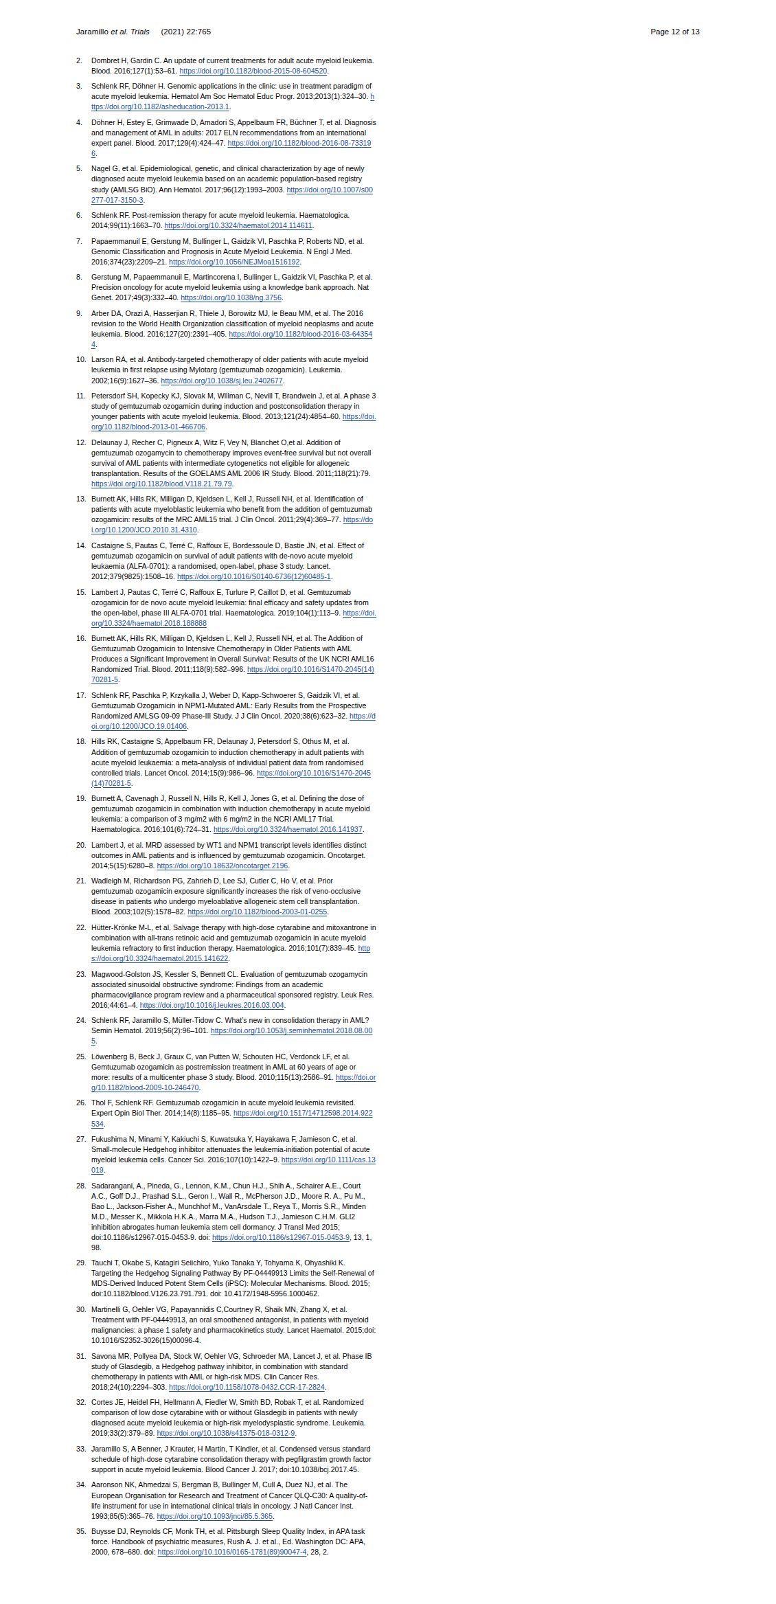Jaramillo et al. Trials (2021) 22:765
Page 12 of 13
Dombret H, Gardin C. An update of current treatments for adult acute myeloid leukemia. Blood. 2016;127(1):53–61. https://doi.org/10.1182/blood-2015-08-604520.
Schlenk RF, Döhner H. Genomic applications in the clinic: use in treatment paradigm of acute myeloid leukemia. Hematol Am Soc Hematol Educ Progr. 2013;2013(1):324–30. https://doi.org/10.1182/asheducation-2013.1.
Döhner H, Estey E, Grimwade D, Amadori S, Appelbaum FR, Büchner T, et al. Diagnosis and management of AML in adults: 2017 ELN recommendations from an international expert panel. Blood. 2017;129(4):424–47. https://doi.org/10.1182/blood-2016-08-733196.
Nagel G, et al. Epidemiological, genetic, and clinical characterization by age of newly diagnosed acute myeloid leukemia based on an academic population-based registry study (AMLSG BiO). Ann Hematol. 2017;96(12):1993–2003. https://doi.org/10.1007/s00277-017-3150-3.
Schlenk RF. Post-remission therapy for acute myeloid leukemia. Haematologica. 2014;99(11):1663–70. https://doi.org/10.3324/haematol.2014.114611.
Papaemmanuil E, Gerstung M, Bullinger L, Gaidzik VI, Paschka P, Roberts ND, et al. Genomic Classification and Prognosis in Acute Myeloid Leukemia. N Engl J Med. 2016;374(23):2209–21. https://doi.org/10.1056/NEJMoa1516192.
Gerstung M, Papaemmanuil E, Martincorena I, Bullinger L, Gaidzik VI, Paschka P, et al. Precision oncology for acute myeloid leukemia using a knowledge bank approach. Nat Genet. 2017;49(3):332–40. https://doi.org/10.1038/ng.3756.
Arber DA, Orazi A, Hasserjian R, Thiele J, Borowitz MJ, le Beau MM, et al. The 2016 revision to the World Health Organization classification of myeloid neoplasms and acute leukemia. Blood. 2016;127(20):2391–405. https://doi.org/10.1182/blood-2016-03-643544.
Larson RA, et al. Antibody-targeted chemotherapy of older patients with acute myeloid leukemia in first relapse using Mylotarg (gemtuzumab ozogamicin). Leukemia. 2002;16(9):1627–36. https://doi.org/10.1038/sj.leu.2402677.
Petersdorf SH, Kopecky KJ, Slovak M, Willman C, Nevill T, Brandwein J, et al. A phase 3 study of gemtuzumab ozogamicin during induction and postconsolidation therapy in younger patients with acute myeloid leukemia. Blood. 2013;121(24):4854–60. https://doi.org/10.1182/blood-2013-01-466706.
Delaunay J, Recher C, Pigneux A, Witz F, Vey N, Blanchet O,et al. Addition of gemtuzumab ozogamycin to chemotherapy improves event-free survival but not overall survival of AML patients with intermediate cytogenetics not eligible for allogeneic transplantation. Results of the GOELAMS AML 2006 IR Study. Blood. 2011;118(21):79. https://doi.org/10.1182/blood.V118.21.79.79.
Burnett AK, Hills RK, Milligan D, Kjeldsen L, Kell J, Russell NH, et al. Identification of patients with acute myeloblastic leukemia who benefit from the addition of gemtuzumab ozogamicin: results of the MRC AML15 trial. J Clin Oncol. 2011;29(4):369–77. https://doi.org/10.1200/JCO.2010.31.4310.
Castaigne S, Pautas C, Terré C, Raffoux E, Bordessoule D, Bastie JN, et al. Effect of gemtuzumab ozogamicin on survival of adult patients with de-novo acute myeloid leukaemia (ALFA-0701): a randomised, open-label, phase 3 study. Lancet. 2012;379(9825):1508–16. https://doi.org/10.1016/S0140-6736(12)60485-1.
Lambert J, Pautas C, Terré C, Raffoux E, Turlure P, Caillot D, et al. Gemtuzumab ozogamicin for de novo acute myeloid leukemia: final efficacy and safety updates from the open-label, phase III ALFA-0701 trial. Haematologica. 2019;104(1):113–9. https://doi.org/10.3324/haematol.2018.188888
Burnett AK, Hills RK, Milligan D, Kjeldsen L, Kell J, Russell NH, et al. The Addition of Gemtuzumab Ozogamicin to Intensive Chemotherapy in Older Patients with AML Produces a Significant Improvement in Overall Survival: Results of the UK NCRI AML16 Randomized Trial. Blood. 2011;118(9):582–996. https://doi.org/10.1016/S1470-2045(14)70281-5.
Schlenk RF, Paschka P, Krzykalla J, Weber D, Kapp-Schwoerer S, Gaidzik VI, et al. Gemtuzumab Ozogamicin in NPM1-Mutated AML: Early Results from the Prospective Randomized AMLSG 09-09 Phase-III Study. J J Clin Oncol. 2020;38(6):623–32. https://doi.org/10.1200/JCO.19.01406.
Hills RK, Castaigne S, Appelbaum FR, Delaunay J, Petersdorf S, Othus M, et al. Addition of gemtuzumab ozogamicin to induction chemotherapy in adult patients with acute myeloid leukaemia: a meta-analysis of individual patient data from randomised controlled trials. Lancet Oncol. 2014;15(9):986–96. https://doi.org/10.1016/S1470-2045(14)70281-5.
Burnett A, Cavenagh J, Russell N, Hills R, Kell J, Jones G, et al. Defining the dose of gemtuzumab ozogamicin in combination with induction chemotherapy in acute myeloid leukemia: a comparison of 3 mg/m2 with 6 mg/m2 in the NCRI AML17 Trial. Haematologica. 2016;101(6):724–31. https://doi.org/10.3324/haematol.2016.141937.
Lambert J, et al. MRD assessed by WT1 and NPM1 transcript levels identifies distinct outcomes in AML patients and is influenced by gemtuzumab ozogamicin. Oncotarget. 2014;5(15):6280–8. https://doi.org/10.18632/oncotarget.2196.
Wadleigh M, Richardson PG, Zahrieh D, Lee SJ, Cutler C, Ho V, et al. Prior gemtuzumab ozogamicin exposure significantly increases the risk of veno-occlusive disease in patients who undergo myeloablative allogeneic stem cell transplantation. Blood. 2003;102(5):1578–82. https://doi.org/10.1182/blood-2003-01-0255.
Hütter-Krönke M-L, et al. Salvage therapy with high-dose cytarabine and mitoxantrone in combination with all-trans retinoic acid and gemtuzumab ozogamicin in acute myeloid leukemia refractory to first induction therapy. Haematologica. 2016;101(7):839–45. https://doi.org/10.3324/haematol.2015.141622.
Magwood-Golston JS, Kessler S, Bennett CL. Evaluation of gemtuzumab ozogamycin associated sinusoidal obstructive syndrome: Findings from an academic pharmacovigilance program review and a pharmaceutical sponsored registry. Leuk Res. 2016;44:61–4. https://doi.org/10.1016/j.leukres.2016.03.004.
Schlenk RF, Jaramillo S, Müller-Tidow C. What’s new in consolidation therapy in AML? Semin Hematol. 2019;56(2):96–101. https://doi.org/10.1053/j.seminhematol.2018.08.005.
Löwenberg B, Beck J, Graux C, van Putten W, Schouten HC, Verdonck LF, et al. Gemtuzumab ozogamicin as postremission treatment in AML at 60 years of age or more: results of a multicenter phase 3 study. Blood. 2010;115(13):2586–91. https://doi.org/10.1182/blood-2009-10-246470.
Thol F, Schlenk RF. Gemtuzumab ozogamicin in acute myeloid leukemia revisited. Expert Opin Biol Ther. 2014;14(8):1185–95. https://doi.org/10.1517/14712598.2014.922534.
Fukushima N, Minami Y, Kakiuchi S, Kuwatsuka Y, Hayakawa F, Jamieson C, et al. Small-molecule Hedgehog inhibitor attenuates the leukemia-initiation potential of acute myeloid leukemia cells. Cancer Sci. 2016;107(10):1422–9. https://doi.org/10.1111/cas.13019.
Sadarangani, A., Pineda, G., Lennon, K.M., Chun H.J., Shih A., Schairer A.E., Court A.C., Goff D.J., Prashad S.L., Geron I., Wall R., McPherson J.D., Moore R. A., Pu M., Bao L., Jackson-Fisher A., Munchhof M., VanArsdale T., Reya T., Morris S.R., Minden M.D., Messer K., Mikkola H.K.A., Marra M.A., Hudson T.J., Jamieson C.H.M. GLI2 inhibition abrogates human leukemia stem cell dormancy. J Transl Med 2015; doi:10.1186/s12967-015-0453-9. doi: https://doi.org/10.1186/s12967-015-0453-9, 13, 1, 98.
Tauchi T, Okabe S, Katagiri Seiichiro, Yuko Tanaka Y, Tohyama K, Ohyashiki K. Targeting the Hedgehog Signaling Pathway By PF-04449913 Limits the Self-Renewal of MDS-Derived Induced Potent Stem Cells (iPSC): Molecular Mechanisms. Blood. 2015; doi:10.1182/blood.V126.23.791.791. doi: 10.4172/1948-5956.1000462.
Martinelli G, Oehler VG, Papayannidis C,Courtney R, Shaik MN, Zhang X, et al. Treatment with PF-04449913, an oral smoothened antagonist, in patients with myeloid malignancies: a phase 1 safety and pharmacokinetics study. Lancet Haematol. 2015;doi: 10.1016/S2352-3026(15)00096-4.
Savona MR, Pollyea DA, Stock W, Oehler VG, Schroeder MA, Lancet J, et al. Phase IB study of Glasdegib, a Hedgehog pathway inhibitor, in combination with standard chemotherapy in patients with AML or high-risk MDS. Clin Cancer Res. 2018;24(10):2294–303. https://doi.org/10.1158/1078-0432.CCR-17-2824.
Cortes JE, Heidel FH, Hellmann A, Fiedler W, Smith BD, Robak T, et al. Randomized comparison of low dose cytarabine with or without Glasdegib in patients with newly diagnosed acute myeloid leukemia or high-risk myelodysplastic syndrome. Leukemia. 2019;33(2):379–89. https://doi.org/10.1038/s41375-018-0312-9.
Jaramillo S, A Benner, J Krauter, H Martin, T Kindler, et al. Condensed versus standard schedule of high-dose cytarabine consolidation therapy with pegfilgrastim growth factor support in acute myeloid leukemia. Blood Cancer J. 2017; doi:10.1038/bcj.2017.45.
Aaronson NK, Ahmedzai S, Bergman B, Bullinger M, Cull A, Duez NJ, et al. The European Organisation for Research and Treatment of Cancer QLQ-C30: A quality-of-life instrument for use in international clinical trials in oncology. J Natl Cancer Inst. 1993;85(5):365–76. https://doi.org/10.1093/jnci/85.5.365.
Buysse DJ, Reynolds CF, Monk TH, et al. Pittsburgh Sleep Quality Index, in APA task force. Handbook of psychiatric measures, Rush A. J. et al., Ed. Washington DC: APA, 2000, 678–680. doi: https://doi.org/10.1016/0165-1781(89)90047-4, 28, 2.